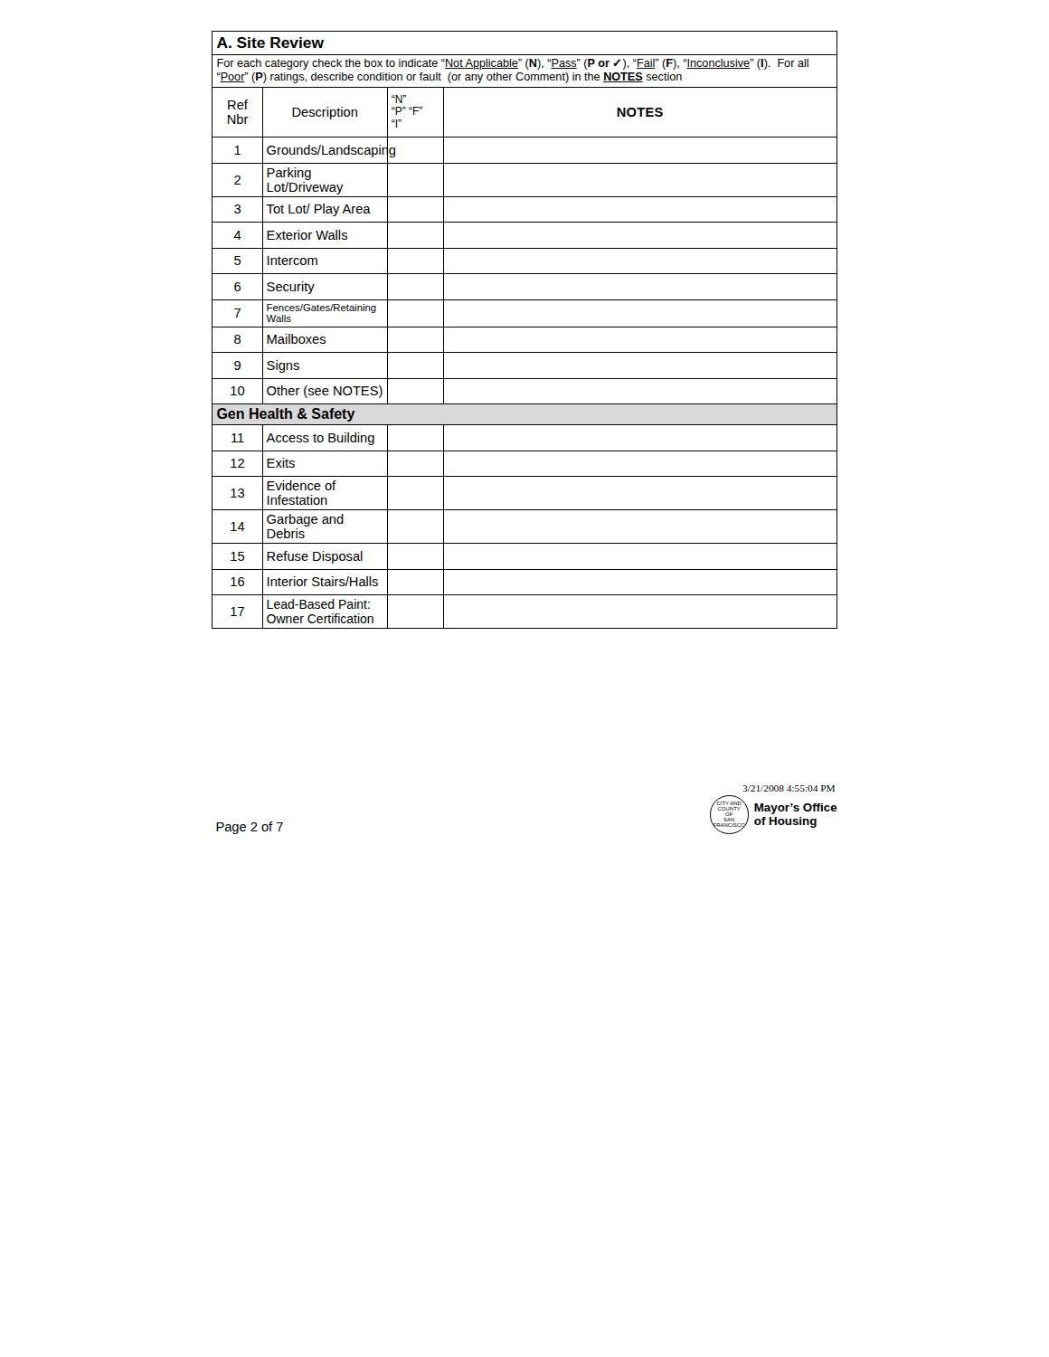| A. Site Review |
| For each category check the box to indicate “ Not Applicable ” ( N ), “ Pass ” ( P or ✓ ), “ Fail ” ( F ), “ Inconclusive ” ( I ). For all “ Poor ” ( P ) ratings, describe condition or fault (or any other Comment) in the NOTES section |
| Ref Nbr | Description | “N” “P” “F” “I” | NOTES |
| 1 | Grounds/Landscaping | | |
| 2 | Parking Lot/Driveway | | |
| 3 | Tot Lot/ Play Area | | |
| 4 | Exterior Walls | | |
| 5 | Intercom | | |
| 6 | Security | | |
| 7 | Fences/Gates/Retaining Walls | | |
| 8 | Mailboxes | | |
| 9 | Signs | | |
| 10 | Other (see NOTES) | | |
| Gen Health & Safety |
| 11 | Access to Building | | |
| 12 | Exits | | |
| 13 | Evidence of Infestation | | |
| 14 | Garbage and Debris | | |
| 15 | Refuse Disposal | | |
| 16 | Interior Stairs/Halls | | |
| 17 | Lead-Based Paint: Owner Certification | | |
3/21/2008 4:55:04 PM
Page 2 of 7
CITY AND COUNTY
OF
SAN FRANCISCO
Mayor’s Office
of Housing